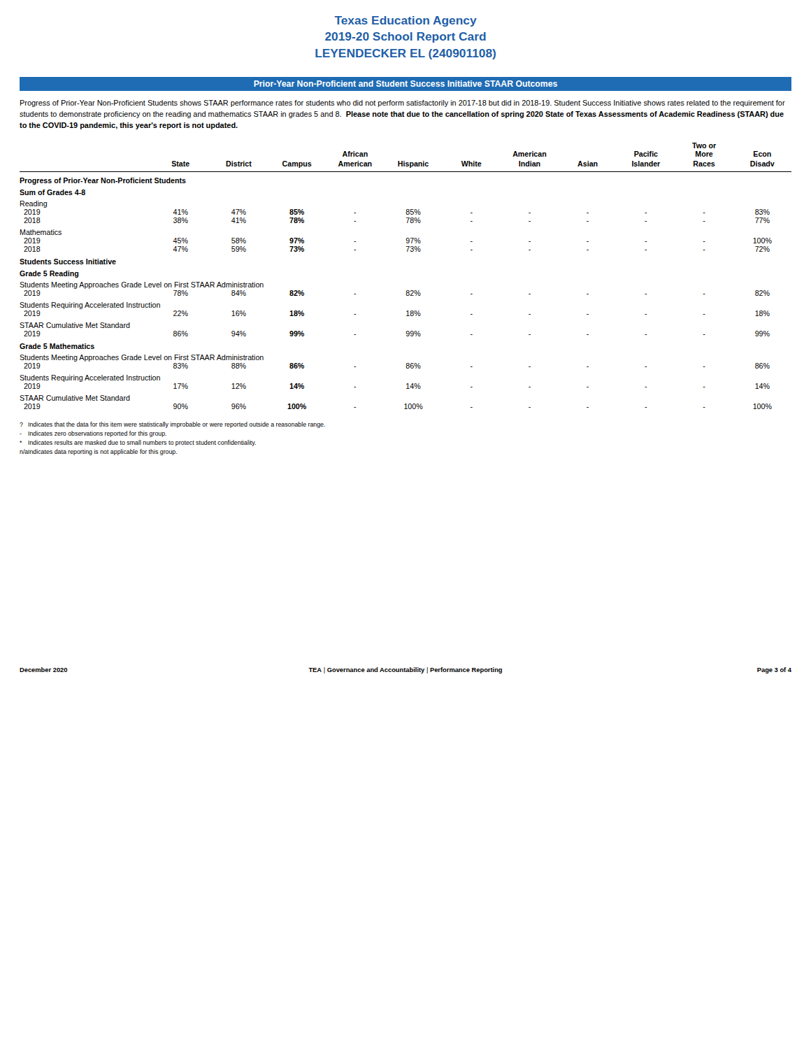Texas Education Agency
2019-20 School Report Card
LEYENDECKER EL (240901108)
Prior-Year Non-Proficient and Student Success Initiative STAAR Outcomes
Progress of Prior-Year Non-Proficient Students shows STAAR performance rates for students who did not perform satisfactorily in 2017-18 but did in 2018-19. Student Success Initiative shows rates related to the requirement for students to demonstrate proficiency on the reading and mathematics STAAR in grades 5 and 8. Please note that due to the cancellation of spring 2020 State of Texas Assessments of Academic Readiness (STAAR) due to the COVID-19 pandemic, this year's report is not updated.
| | | | | African | | | American | | Pacific | Two or More | Econ |
| --- | --- | --- | --- | --- | --- | --- | --- | --- | --- | --- | --- |
| | State | District | Campus | American | Hispanic | White | Indian | Asian | Islander | Races | Disadv |
| Progress of Prior-Year Non-Proficient Students |
| Sum of Grades 4-8 |
| Reading | |
| 2019 | 41% | 47% | 85% | - | 85% | - | - | - | - | - | 83% |
| 2018 | 38% | 41% | 78% | - | 78% | - | - | - | - | - | 77% |
| Mathematics | |
| 2019 | 45% | 58% | 97% | - | 97% | - | - | - | - | - | 100% |
| 2018 | 47% | 59% | 73% | - | 73% | - | - | - | - | - | 72% |
| Students Success Initiative |
| Grade 5 Reading |
| Students Meeting Approaches Grade Level on First STAAR Administration |
| 2019 | 78% | 84% | 82% | - | 82% | - | - | - | - | - | 82% |
| Students Requiring Accelerated Instruction |
| 2019 | 22% | 16% | 18% | - | 18% | - | - | - | - | - | 18% |
| STAAR Cumulative Met Standard |
| 2019 | 86% | 94% | 99% | - | 99% | - | - | - | - | - | 99% |
| Grade 5 Mathematics |
| Students Meeting Approaches Grade Level on First STAAR Administration |
| 2019 | 83% | 88% | 86% | - | 86% | - | - | - | - | - | 86% |
| Students Requiring Accelerated Instruction |
| 2019 | 17% | 12% | 14% | - | 14% | - | - | - | - | - | 14% |
| STAAR Cumulative Met Standard |
| 2019 | 90% | 96% | 100% | - | 100% | - | - | - | - | - | 100% |
?Indicates that the data for this item were statistically improbable or were reported outside a reasonable range.
-Indicates zero observations reported for this group.
*Indicates results are masked due to small numbers to protect student confidentiality.
n/a Indicates data reporting is not applicable for this group.
December 2020
TEA | Governance and Accountability | Performance Reporting
Page 3 of 4